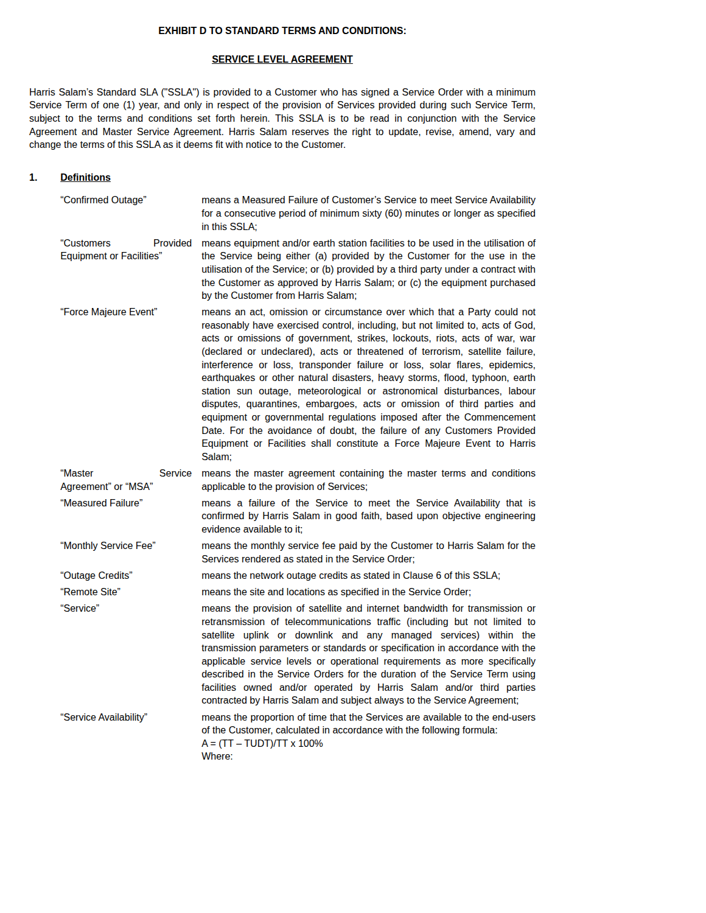Exhibit D to Standard Terms and Conditions:
Service Level Agreement
Harris Salam’s Standard SLA ("SSLA") is provided to a Customer who has signed a Service Order with a minimum Service Term of one (1) year, and only in respect of the provision of Services provided during such Service Term, subject to the terms and conditions set forth herein. This SSLA is to be read in conjunction with the Service Agreement and Master Service Agreement. Harris Salam reserves the right to update, revise, amend, vary and change the terms of this SSLA as it deems fit with notice to the Customer.
1. Definitions
“Confirmed Outage”
means a Measured Failure of Customer’s Service to meet Service Availability for a consecutive period of minimum sixty (60) minutes or longer as specified in this SSLA;
“Customers Provided Equipment or Facilities”
means equipment and/or earth station facilities to be used in the utilisation of the Service being either (a) provided by the Customer for the use in the utilisation of the Service; or (b) provided by a third party under a contract with the Customer as approved by Harris Salam; or (c) the equipment purchased by the Customer from Harris Salam;
“Force Majeure Event”
means an act, omission or circumstance over which that a Party could not reasonably have exercised control, including, but not limited to, acts of God, acts or omissions of government, strikes, lockouts, riots, acts of war, war (declared or undeclared), acts or threatened of terrorism, satellite failure, interference or loss, transponder failure or loss, solar flares, epidemics, earthquakes or other natural disasters, heavy storms, flood, typhoon, earth station sun outage, meteorological or astronomical disturbances, labour disputes, quarantines, embargoes, acts or omission of third parties and equipment or governmental regulations imposed after the Commencement Date. For the avoidance of doubt, the failure of any Customers Provided Equipment or Facilities shall constitute a Force Majeure Event to Harris Salam;
“Master Service Agreement” or “MSA”
means the master agreement containing the master terms and conditions applicable to the provision of Services;
“Measured Failure”
means a failure of the Service to meet the Service Availability that is confirmed by Harris Salam in good faith, based upon objective engineering evidence available to it;
“Monthly Service Fee”
means the monthly service fee paid by the Customer to Harris Salam for the Services rendered as stated in the Service Order;
“Outage Credits”
means the network outage credits as stated in Clause 6 of this SSLA;
“Remote Site”
means the site and locations as specified in the Service Order;
“Service”
means the provision of satellite and internet bandwidth for transmission or retransmission of telecommunications traffic (including but not limited to satellite uplink or downlink and any managed services) within the transmission parameters or standards or specification in accordance with the applicable service levels or operational requirements as more specifically described in the Service Orders for the duration of the Service Term using facilities owned and/or operated by Harris Salam and/or third parties contracted by Harris Salam and subject always to the Service Agreement;
“Service Availability”
means the proportion of time that the Services are available to the end-users of the Customer, calculated in accordance with the following formula:
A = (TT – TUDT)/TT x 100%
Where: